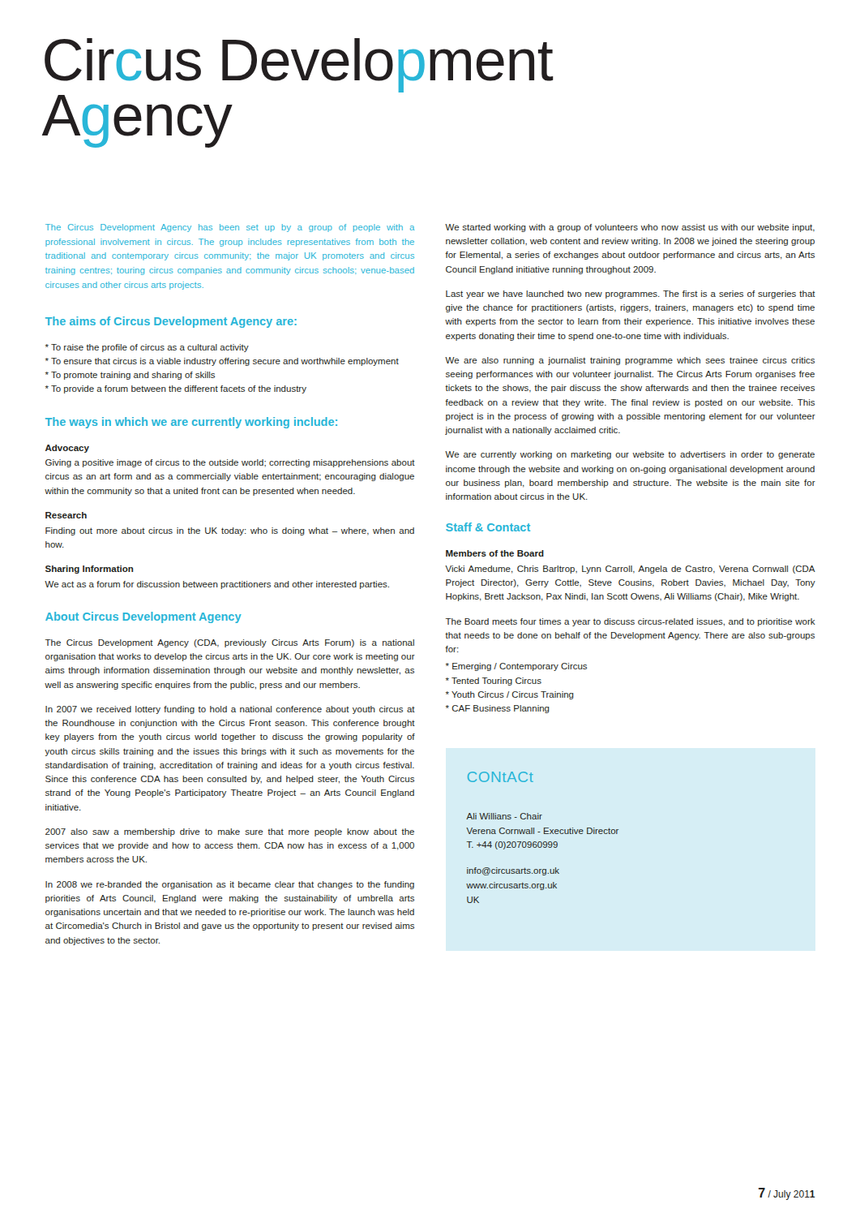Circus Development
Agency
The Circus Development Agency has been set up by a group of people with a professional involvement in circus. The group includes representatives from both the traditional and contemporary circus community; the major UK promoters and circus training centres; touring circus companies and community circus schools; venue-based circuses and other circus arts projects.
The aims of Circus Development Agency are:
* To raise the profile of circus as a cultural activity
* To ensure that circus is a viable industry offering secure and worthwhile employment
* To promote training and sharing of skills
* To provide a forum between the different facets of the industry
The ways in which we are currently working include:
Advocacy
Giving a positive image of circus to the outside world; correcting misapprehensions about circus as an art form and as a commercially viable entertainment; encouraging dialogue within the community so that a united front can be presented when needed.
Research
Finding out more about circus in the UK today: who is doing what – where, when and how.
Sharing Information
We act as a forum for discussion between practitioners and other interested parties.
About Circus Development Agency
The Circus Development Agency (CDA, previously Circus Arts Forum) is a national organisation that works to develop the circus arts in the UK. Our core work is meeting our aims through information dissemination through our website and monthly newsletter, as well as answering specific enquires from the public, press and our members.
In 2007 we received lottery funding to hold a national conference about youth circus at the Roundhouse in conjunction with the Circus Front season. This conference brought key players from the youth circus world together to discuss the growing popularity of youth circus skills training and the issues this brings with it such as movements for the standardisation of training, accreditation of training and ideas for a youth circus festival. Since this conference CDA has been consulted by, and helped steer, the Youth Circus strand of the Young People's Participatory Theatre Project – an Arts Council England initiative.
2007 also saw a membership drive to make sure that more people know about the services that we provide and how to access them. CDA now has in excess of a 1,000 members across the UK.
In 2008 we re-branded the organisation as it became clear that changes to the funding priorities of Arts Council, England were making the sustainability of umbrella arts organisations uncertain and that we needed to re-prioritise our work. The launch was held at Circomedia's Church in Bristol and gave us the opportunity to present our revised aims and objectives to the sector.
We started working with a group of volunteers who now assist us with our website input, newsletter collation, web content and review writing. In 2008 we joined the steering group for Elemental, a series of exchanges about outdoor performance and circus arts, an Arts Council England initiative running throughout 2009.
Last year we have launched two new programmes. The first is a series of surgeries that give the chance for practitioners (artists, riggers, trainers, managers etc) to spend time with experts from the sector to learn from their experience. This initiative involves these experts donating their time to spend one-to-one time with individuals.
We are also running a journalist training programme which sees trainee circus critics seeing performances with our volunteer journalist. The Circus Arts Forum organises free tickets to the shows, the pair discuss the show afterwards and then the trainee receives feedback on a review that they write. The final review is posted on our website. This project is in the process of growing with a possible mentoring element for our volunteer journalist with a nationally acclaimed critic.
We are currently working on marketing our website to advertisers in order to generate income through the website and working on on-going organisational development around our business plan, board membership and structure. The website is the main site for information about circus in the UK.
Staff & Contact
Members of the Board
Vicki Amedume, Chris Barltrop, Lynn Carroll, Angela de Castro, Verena Cornwall (CDA Project Director), Gerry Cottle, Steve Cousins, Robert Davies, Michael Day, Tony Hopkins, Brett Jackson, Pax Nindi, Ian Scott Owens, Ali Williams (Chair), Mike Wright.
The Board meets four times a year to discuss circus-related issues, and to prioritise work that needs to be done on behalf of the Development Agency. There are also sub-groups for:
* Emerging / Contemporary Circus
* Tented Touring Circus
* Youth Circus / Circus Training
* CAF Business Planning
CONtACt
Ali Willians - Chair
Verena Cornwall - Executive Director
T. +44 (0)2070960999
info@circusarts.org.uk
www.circusarts.org.uk
UK
7 / July 2011